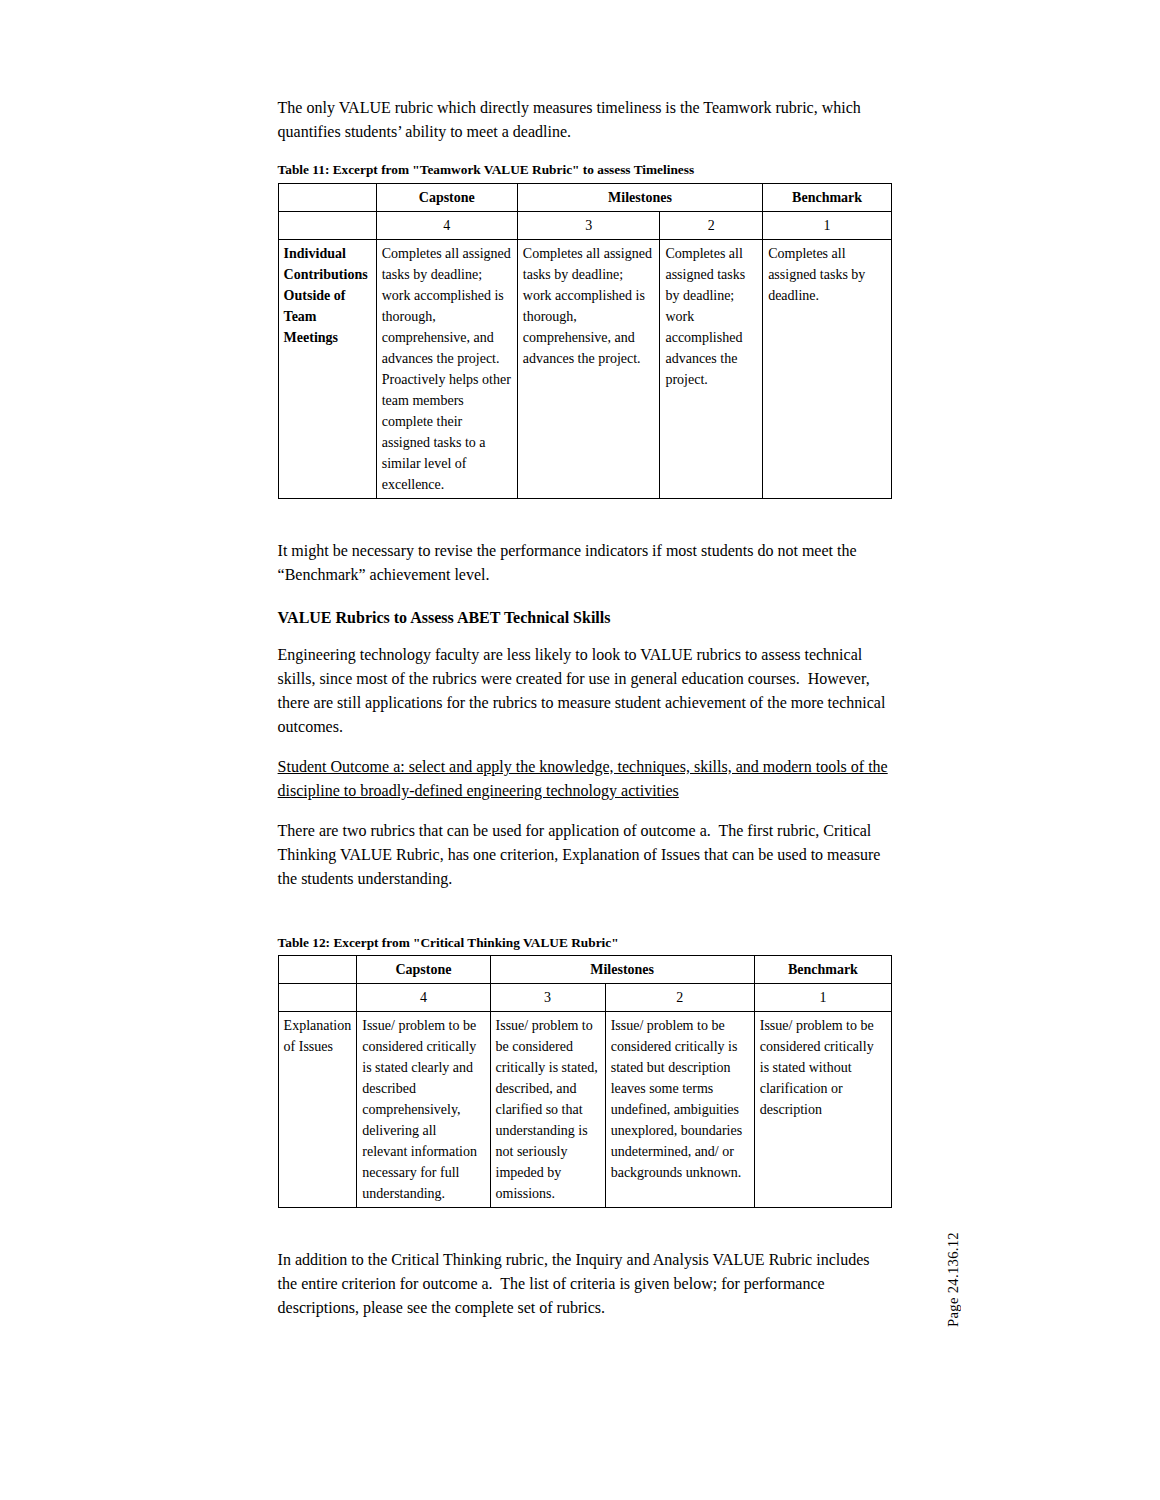The only VALUE rubric which directly measures timeliness is the Teamwork rubric, which quantifies students’ ability to meet a deadline.
Table 11: Excerpt from "Teamwork VALUE Rubric" to assess Timeliness
| | Capstone | Milestones | Benchmark |
| | 4 | 3 | 2 | 1 |
| Individual Contributions Outside of Team Meetings | Completes all assigned tasks by deadline; work accomplished is thorough, comprehensive, and advances the project. Proactively helps other team members complete their assigned tasks to a similar level of excellence. | Completes all assigned tasks by deadline; work accomplished is thorough, comprehensive, and advances the project. | Completes all assigned tasks by deadline; work accomplished advances the project. | Completes all assigned tasks by deadline. |
It might be necessary to revise the performance indicators if most students do not meet the “Benchmark” achievement level.
VALUE Rubrics to Assess ABET Technical Skills
Engineering technology faculty are less likely to look to VALUE rubrics to assess technical skills, since most of the rubrics were created for use in general education courses. However, there are still applications for the rubrics to measure student achievement of the more technical outcomes.
Student Outcome a: select and apply the knowledge, techniques, skills, and modern tools of the discipline to broadly-defined engineering technology activities
There are two rubrics that can be used for application of outcome a. The first rubric, Critical Thinking VALUE Rubric, has one criterion, Explanation of Issues that can be used to measure the students understanding.
Table 12: Excerpt from "Critical Thinking VALUE Rubric"
| | Capstone | Milestones | Benchmark |
| | 4 | 3 | 2 | 1 |
| Explanation of Issues | Issue/ problem to be considered critically is stated clearly and described comprehensively, delivering all relevant information necessary for full understanding. | Issue/ problem to be considered critically is stated, described, and clarified so that understanding is not seriously impeded by omissions. | Issue/ problem to be considered critically is stated but description leaves some terms undefined, ambiguities unexplored, boundaries undetermined, and/ or backgrounds unknown. | Issue/ problem to be considered critically is stated without clarification or description |
In addition to the Critical Thinking rubric, the Inquiry and Analysis VALUE Rubric includes the entire criterion for outcome a. The list of criteria is given below; for performance descriptions, please see the complete set of rubrics.
Page 24.136.12